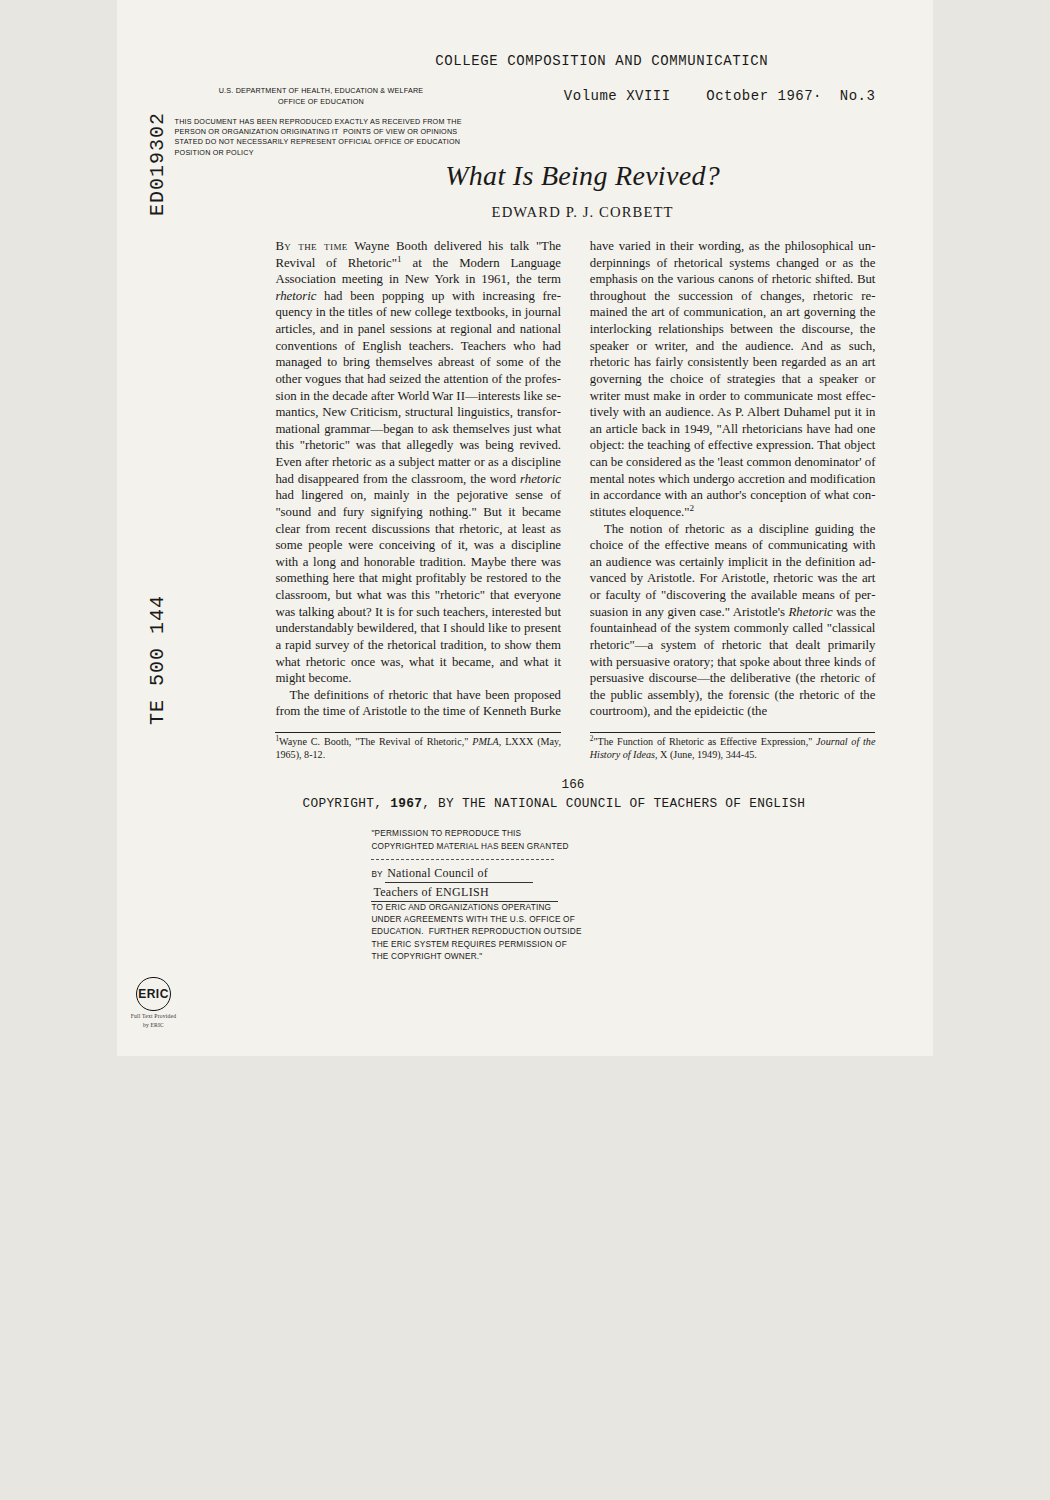COLLEGE COMPOSITION AND COMMUNICATICN
U.S. DEPARTMENT OF HEALTH, EDUCATION & WELFARE
OFFICE OF EDUCATION
THIS DOCUMENT HAS BEEN REPRODUCED EXACTLY AS RECEIVED FROM THE
PERSON OR ORGANIZATION ORIGINATING IT POINTS OF VIEW OR OPINIONS
STATED DO NOT NECESSARILY REPRESENT OFFICIAL OFFICE OF EDUCATION
POSITION OR POLICY
Volume XVIII October 1967· No.3
What Is Being Revived?
EDWARD P. J. CORBETT
ED019302
TE 500 144
By the time Wayne Booth delivered his talk "The Revival of Rhetoric"1 at the Modern Language Association meeting in New York in 1961, the term rhetoric had been popping up with increasing frequency in the titles of new college textbooks, in journal articles, and in panel sessions at regional and national conventions of English teachers. Teachers who had managed to bring themselves abreast of some of the other vogues that had seized the attention of the profession in the decade after World War II—interests like semantics, New Criticism, structural linguistics, transformational grammar—began to ask themselves just what this "rhetoric" was that allegedly was being revived. Even after rhetoric as a subject matter or as a discipline had disappeared from the classroom, the word rhetoric had lingered on, mainly in the pejorative sense of "sound and fury signifying nothing." But it became clear from recent discussions that rhetoric, at least as some people were conceiving of it, was a discipline with a long and honorable tradition. Maybe there was something here that might profitably be restored to the classroom, but what was this "rhetoric" that everyone was talking about? It is for such teachers, interested but understandably bewildered, that I should like to present a rapid survey of the rhetorical tradition, to show them what rhetoric once was, what it became, and what it might become.
The definitions of rhetoric that have been proposed from the time of Aristotle to the time of Kenneth Burke have varied in their wording, as the philosophical underpinnings of rhetorical systems changed or as the emphasis on the various canons of rhetoric shifted. But throughout the succession of changes, rhetoric remained the art of communication, an art governing the interlocking relationships between the discourse, the speaker or writer, and the audience. And as such, rhetoric has fairly consistently been regarded as an art governing the choice of strategies that a speaker or writer must make in order to communicate most effectively with an audience. As P. Albert Duhamel put it in an article back in 1949, "All rhetoricians have had one object: the teaching of effective expression. That object can be considered as the 'least common denominator' of mental notes which undergo accretion and modification in accordance with an author's conception of what constitutes eloquence."2
The notion of rhetoric as a discipline guiding the choice of the effective means of communicating with an audience was certainly implicit in the definition advanced by Aristotle. For Aristotle, rhetoric was the art or faculty of "discovering the available means of persuasion in any given case." Aristotle's Rhetoric was the fountainhead of the system commonly called "classical rhetoric"—a system of rhetoric that dealt primarily with persuasive oratory; that spoke about three kinds of persuasive discourse—the deliberative (the rhetoric of the public assembly), the forensic (the rhetoric of the courtroom), and the epideictic (the
1Wayne C. Booth, "The Revival of Rhetoric," PMLA, LXXX (May, 1965), 8-12.
2"The Function of Rhetoric as Effective Expression," Journal of the History of Ideas, X (June, 1949), 344-45.
166
COPYRIGHT, 1967, BY THE NATIONAL COUNCIL OF TEACHERS OF ENGLISH
"PERMISSION TO REPRODUCE THIS COPYRIGHTED MATERIAL HAS BEEN GRANTED
BY National Council of Teachers of ENGLISH TO ERIC AND ORGANIZATIONS OPERATING UNDER AGREEMENTS WITH THE U.S. OFFICE OF EDUCATION. FURTHER REPRODUCTION OUTSIDE THE ERIC SYSTEM REQUIRES PERMISSION OF THE COPYRIGHT OWNER."
ERIC Full Text Provided by ERIC